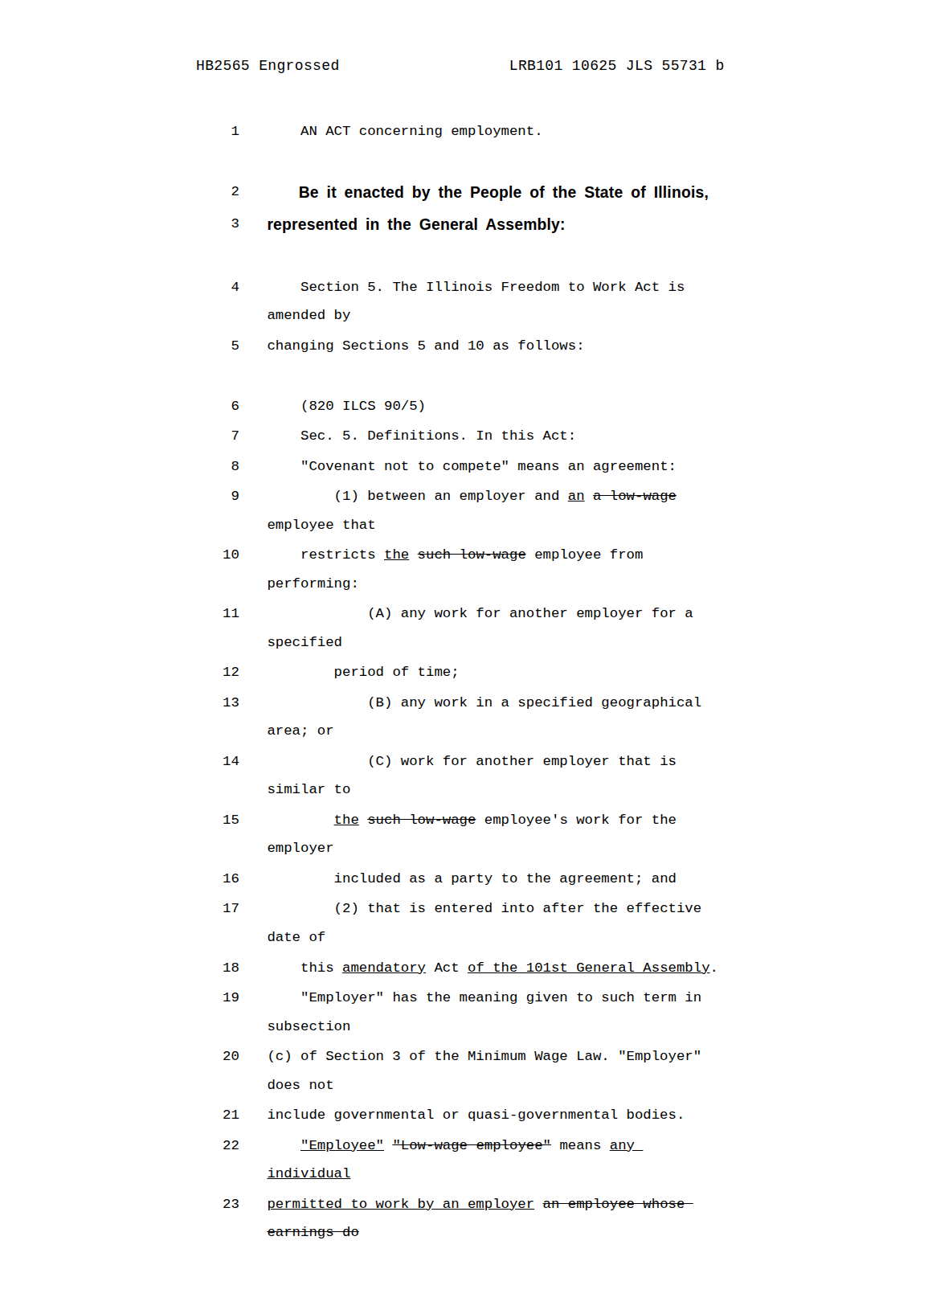HB2565 Engrossed LRB101 10625 JLS 55731 b
| 1 | AN ACT concerning employment. |
| 2 | Be it enacted by the People of the State of Illinois, |
| 3 | represented in the General Assembly: |
| 4 | Section 5. The Illinois Freedom to Work Act is amended by |
| 5 | changing Sections 5 and 10 as follows: |
| 6 | (820 ILCS 90/5) |
| 7 | Sec. 5. Definitions. In this Act: |
| 8 | "Covenant not to compete" means an agreement: |
| 9 | (1) between an employer and an a low-wage employee that |
| 10 | restricts the such low-wage employee from performing: |
| 11 | (A) any work for another employer for a specified |
| 12 | period of time; |
| 13 | (B) any work in a specified geographical area; or |
| 14 | (C) work for another employer that is similar to |
| 15 | the such low-wage employee's work for the employer |
| 16 | included as a party to the agreement; and |
| 17 | (2) that is entered into after the effective date of |
| 18 | this amendatory Act of the 101st General Assembly . |
| 19 | "Employer" has the meaning given to such term in subsection |
| 20 | (c) of Section 3 of the Minimum Wage Law. "Employer" does not |
| 21 | include governmental or quasi-governmental bodies. |
| 22 | "Employee" "Low-wage employee" means any individual |
| 23 | permitted to work by an employer an employee whose earnings do |